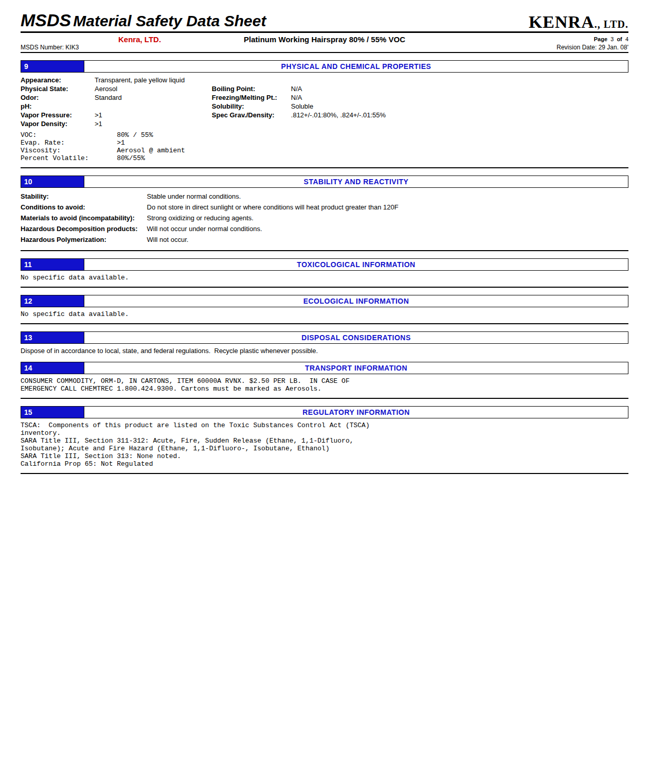MSDS Material Safety Data Sheet Kenra, LTD. KENRA., LTD.
Platinum Working Hairspray 80% / 55% VOC Page 3 of 4
MSDS Number: KIK3 Revision Date: 29 Jan. 08'
9
PHYSICAL AND CHEMICAL PROPERTIES
| Appearance: | Transparent, pale yellow liquid |
| Physical State: | Aerosol | Boiling Point: | N/A |
| Odor: | Standard | Freezing/Melting Pt.: | N/A |
| pH: | | Solubility: | Soluble |
| Vapor Pressure: | >1 | Spec Grav./Density: | .812+/-.01:80%, .824+/-.01:55% |
| Vapor Density: | >1 | | |
VOC: 80% / 55% Evap. Rate: >1 Viscosity: Aerosol @ ambient Percent Volatile: 80%/55%
10
STABILITY AND REACTIVITY
| Stability: | Stable under normal conditions. |
| Conditions to avoid: | Do not store in direct sunlight or where conditions will heat product greater than 120F |
| Materials to avoid (incompatability): | Strong oxidizing or reducing agents. |
| Hazardous Decomposition products: | Will not occur under normal conditions. |
| Hazardous Polymerization: | Will not occur. |
11
TOXICOLOGICAL INFORMATION
No specific data available.
12
ECOLOGICAL INFORMATION
No specific data available.
13
DISPOSAL CONSIDERATIONS
Dispose of in accordance to local, state, and federal regulations. Recycle plastic whenever possible.
14
TRANSPORT INFORMATION
CONSUMER COMMODITY, ORM-D, IN CARTONS, ITEM 60000A RVNX. $2.50 PER LB. IN CASE OF EMERGENCY CALL CHEMTREC 1.800.424.9300. Cartons must be marked as Aerosols.
15
REGULATORY INFORMATION
TSCA: Components of this product are listed on the Toxic Substances Control Act (TSCA) inventory. SARA Title III, Section 311-312: Acute, Fire, Sudden Release (Ethane, 1,1-Difluoro, Isobutane); Acute and Fire Hazard (Ethane, 1,1-Difluoro-, Isobutane, Ethanol) SARA Title III, Section 313: None noted. California Prop 65: Not Regulated